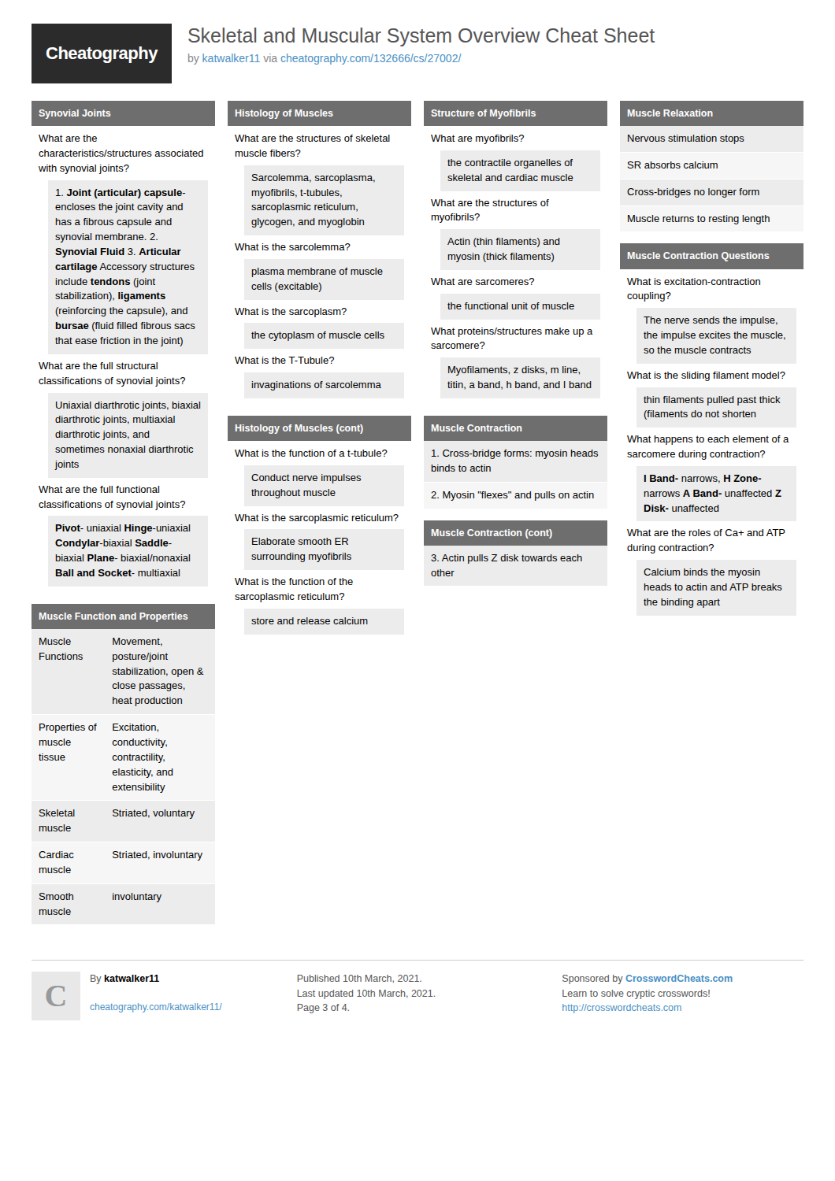Cheatography
Skeletal and Muscular System Overview Cheat Sheet
by katwalker11 via cheatography.com/132666/cs/27002/
Synovial Joints
What are the characteristics/structures associated with synovial joints?
1. Joint (articular) capsule- encloses the joint cavity and has a fibrous capsule and synovial membrane. 2. Synovial Fluid 3. Articular cartilage Accessory structures include tendons (joint stabilization), ligaments (reinforcing the capsule), and bursae (fluid filled fibrous sacs that ease friction in the joint)
What are the full structural classifications of synovial joints?
Uniaxial diarthrotic joints, biaxial diarthrotic joints, multiaxial diarthrotic joints, and sometimes nonaxial diarthrotic joints
What are the full functional classifications of synovial joints?
Pivot- uniaxial Hinge-uniaxial Condylar-biaxial Saddle- biaxial Plane- biaxial/nonaxial Ball and Socket- multiaxial
Muscle Function and Properties
Muscle Functions
Movement, posture/joint stabilization, open & close passages, heat production
Properties of muscle tissue
Excitation, conductivity, contractility, elasticity, and extensibility
Skeletal muscle
Striated, voluntary
Cardiac muscle
Striated, involuntary
Smooth muscle
involuntary
Histology of Muscles
What are the structures of skeletal muscle fibers?
Sarcolemma, sarcoplasma, myofibrils, t-tubules, sarcoplasmic reticulum, glycogen, and myoglobin
What is the sarcolemma?
plasma membrane of muscle cells (excitable)
What is the sarcoplasm?
the cytoplasm of muscle cells
What is the T-Tubule?
invaginations of sarcolemma
Histology of Muscles (cont)
What is the function of a t-tubule?
Conduct nerve impulses throughout muscle
What is the sarcoplasmic reticulum?
Elaborate smooth ER surrounding myofibrils
What is the function of the sarcoplasmic reticulum?
store and release calcium
Structure of Myofibrils
What are myofibrils?
the contractile organelles of skeletal and cardiac muscle
What are the structures of myofibrils?
Actin (thin filaments) and myosin (thick filaments)
What are sarcomeres?
the functional unit of muscle
What proteins/structures make up a sarcomere?
Myofilaments, z disks, m line, titin, a band, h band, and I band
Muscle Contraction
1. Cross-bridge forms: myosin heads binds to actin
2. Myosin "flexes" and pulls on actin
Muscle Contraction (cont)
3. Actin pulls Z disk towards each other
Muscle Relaxation
Nervous stimulation stops
SR absorbs calcium
Cross-bridges no longer form
Muscle returns to resting length
Muscle Contraction Questions
What is excitation-contraction coupling?
The nerve sends the impulse, the impulse excites the muscle, so the muscle contracts
What is the sliding filament model?
thin filaments pulled past thick (filaments do not shorten
What happens to each element of a sarcomere during contraction?
I Band- narrows, H Zone- narrows A Band- unaffected Z Disk- unaffected
What are the roles of Ca+ and ATP during contraction?
Calcium binds the myosin heads to actin and ATP breaks the binding apart
C
By katwalker11
cheatography.com/katwalker11/
Published 10th March, 2021.
Last updated 10th March, 2021.
Page 3 of 4.
Sponsored by CrosswordCheats.com
Learn to solve cryptic crosswords!
http://crosswordcheats.com